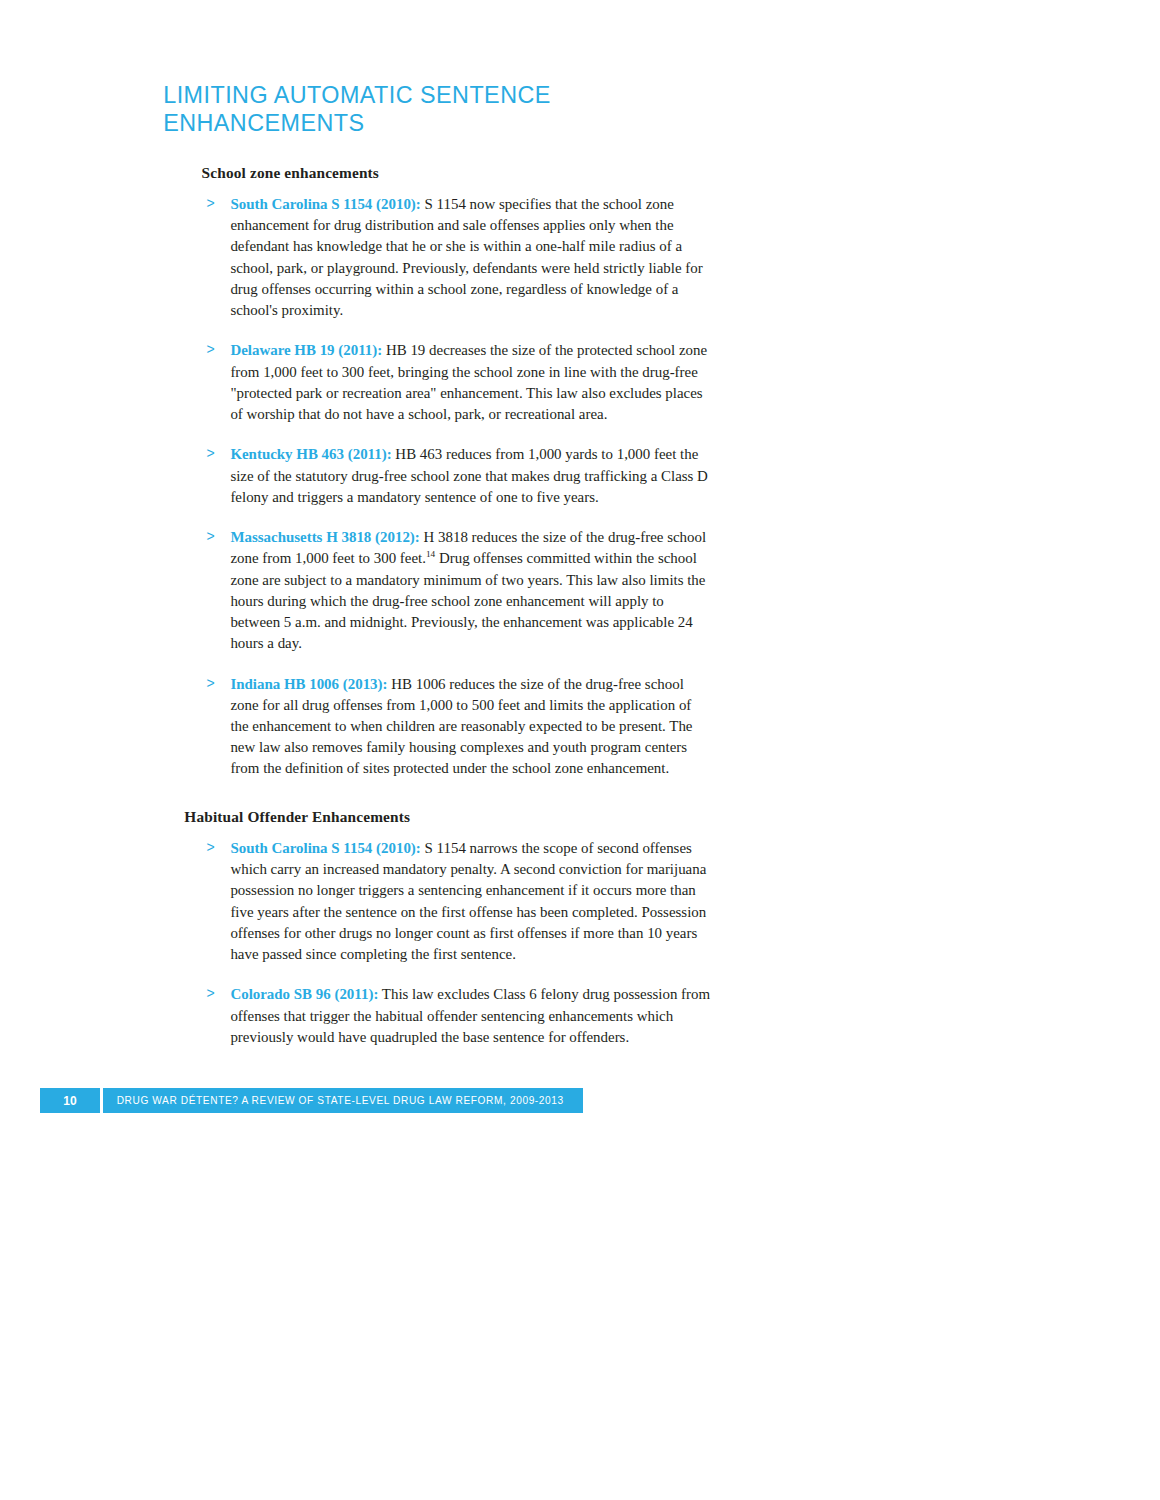Limiting Automatic Sentence Enhancements
School zone enhancements
South Carolina S 1154 (2010): S 1154 now specifies that the school zone enhancement for drug distribution and sale offenses applies only when the defendant has knowledge that he or she is within a one-half mile radius of a school, park, or playground. Previously, defendants were held strictly liable for drug offenses occurring within a school zone, regardless of knowledge of a school's proximity.
Delaware HB 19 (2011): HB 19 decreases the size of the protected school zone from 1,000 feet to 300 feet, bringing the school zone in line with the drug-free "protected park or recreation area" enhancement. This law also excludes places of worship that do not have a school, park, or recreational area.
Kentucky HB 463 (2011): HB 463 reduces from 1,000 yards to 1,000 feet the size of the statutory drug-free school zone that makes drug trafficking a Class D felony and triggers a mandatory sentence of one to five years.
Massachusetts H 3818 (2012): H 3818 reduces the size of the drug-free school zone from 1,000 feet to 300 feet.14 Drug offenses committed within the school zone are subject to a mandatory minimum of two years. This law also limits the hours during which the drug-free school zone enhancement will apply to between 5 a.m. and midnight. Previously, the enhancement was applicable 24 hours a day.
Indiana HB 1006 (2013): HB 1006 reduces the size of the drug-free school zone for all drug offenses from 1,000 to 500 feet and limits the application of the enhancement to when children are reasonably expected to be present. The new law also removes family housing complexes and youth program centers from the definition of sites protected under the school zone enhancement.
Habitual Offender Enhancements
South Carolina S 1154 (2010): S 1154 narrows the scope of second offenses which carry an increased mandatory penalty. A second conviction for marijuana possession no longer triggers a sentencing enhancement if it occurs more than five years after the sentence on the first offense has been completed. Possession offenses for other drugs no longer count as first offenses if more than 10 years have passed since completing the first sentence.
Colorado SB 96 (2011): This law excludes Class 6 felony drug possession from offenses that trigger the habitual offender sentencing enhancements which previously would have quadrupled the base sentence for offenders.
10
Drug War Détente? A Review of State-Level Drug Law Reform, 2009-2013